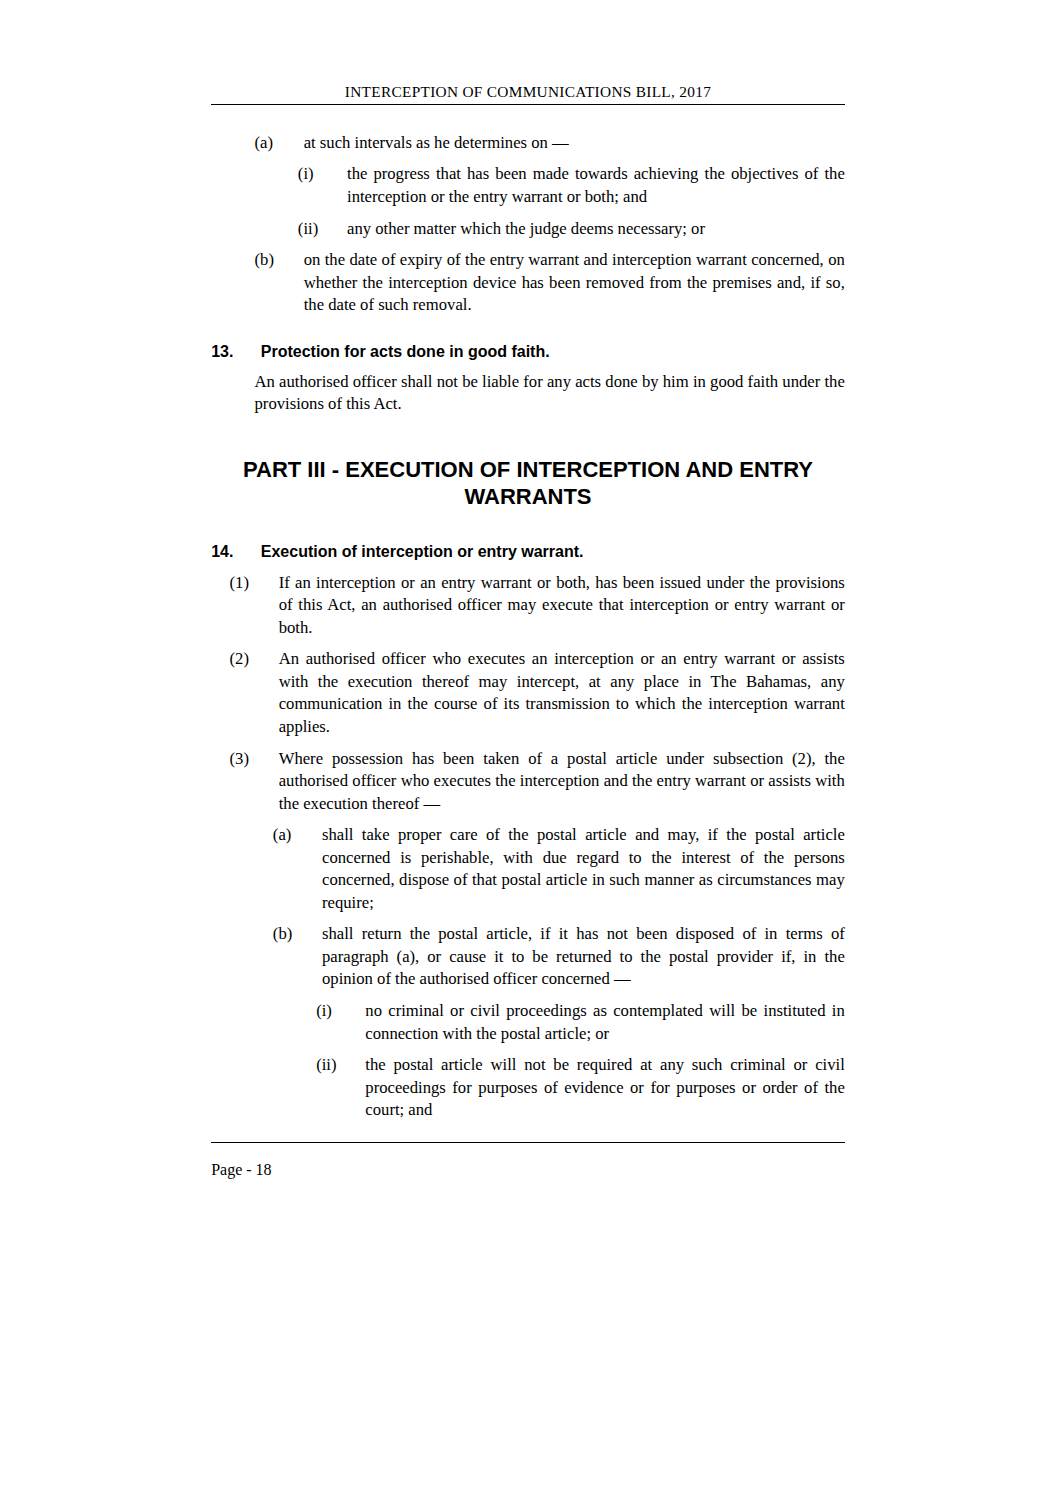INTERCEPTION OF COMMUNICATIONS BILL, 2017
(a)
at such intervals as he determines on —
(i)
the progress that has been made towards achieving the objectives of the interception or the entry warrant or both; and
(ii)
any other matter which the judge deems necessary; or
(b)
on the date of expiry of the entry warrant and interception warrant concerned, on whether the interception device has been removed from the premises and, if so, the date of such removal.
13. Protection for acts done in good faith.
An authorised officer shall not be liable for any acts done by him in good faith under the provisions of this Act.
PART III - EXECUTION OF INTERCEPTION AND ENTRY WARRANTS
14. Execution of interception or entry warrant.
(1)
If an interception or an entry warrant or both, has been issued under the provisions of this Act, an authorised officer may execute that interception or entry warrant or both.
(2)
An authorised officer who executes an interception or an entry warrant or assists with the execution thereof may intercept, at any place in The Bahamas, any communication in the course of its transmission to which the interception warrant applies.
(3)
Where possession has been taken of a postal article under subsection (2), the authorised officer who executes the interception and the entry warrant or assists with the execution thereof —
(a)
shall take proper care of the postal article and may, if the postal article concerned is perishable, with due regard to the interest of the persons concerned, dispose of that postal article in such manner as circumstances may require;
(b)
shall return the postal article, if it has not been disposed of in terms of paragraph (a), or cause it to be returned to the postal provider if, in the opinion of the authorised officer concerned —
(i)
no criminal or civil proceedings as contemplated will be instituted in connection with the postal article; or
(ii)
the postal article will not be required at any such criminal or civil proceedings for purposes of evidence or for purposes or order of the court; and
Page - 18